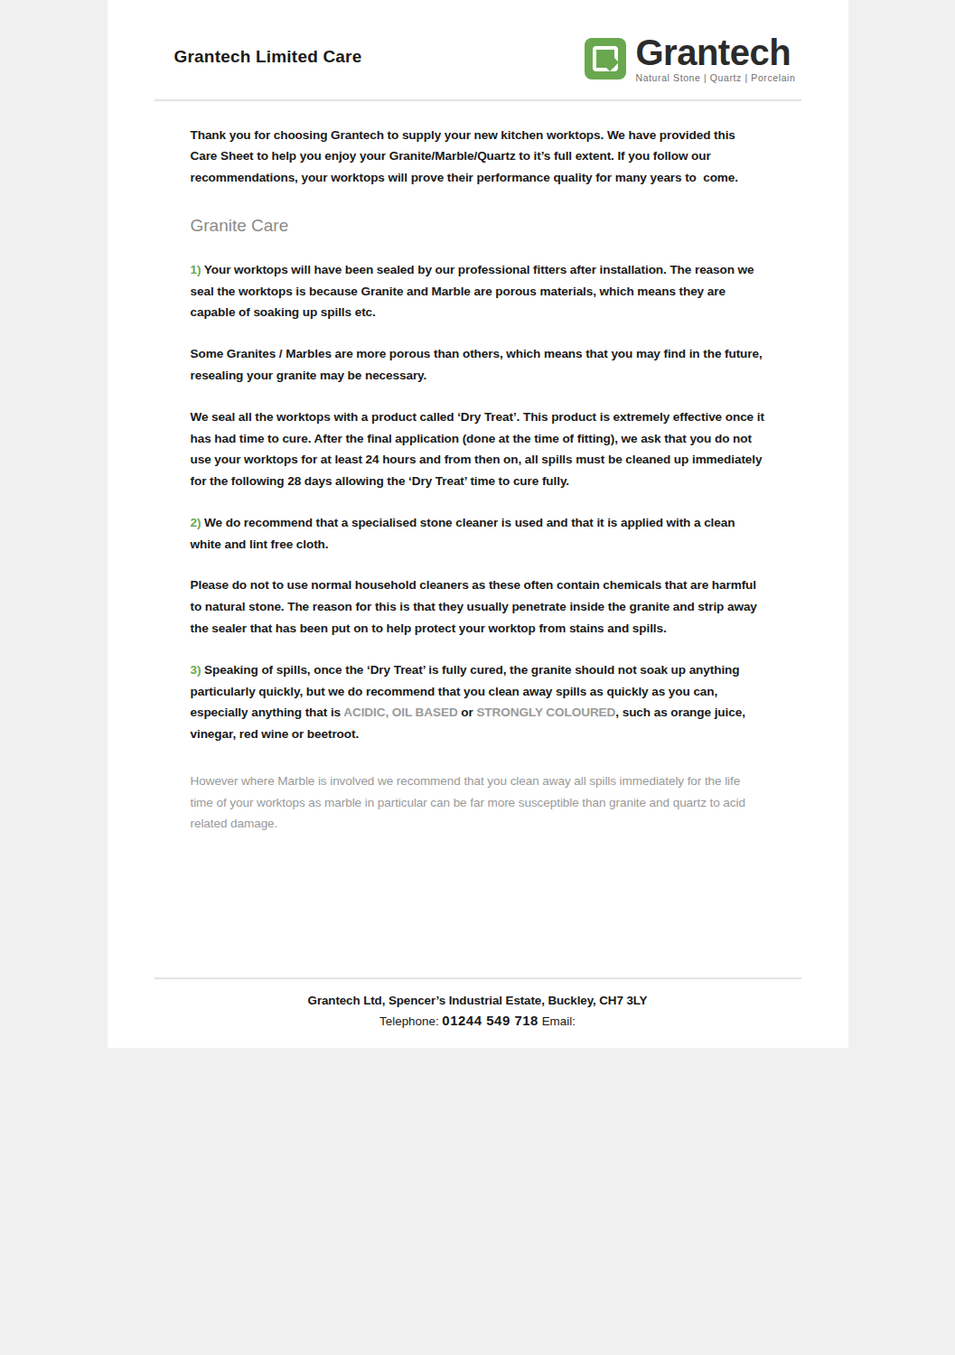Grantech Limited Care
Grantech
Natural Stone | Quartz | Porcelain
Thank you for choosing Grantech to supply your new kitchen worktops. We have provided this Care Sheet to help you enjoy your Granite/Marble/Quartz to it’s full extent. If you follow our recommendations, your worktops will prove their performance quality for many years to come.
Granite Care
1) Your worktops will have been sealed by our professional fitters after installation. The reason we seal the worktops is because Granite and Marble are porous materials, which means they are capable of soaking up spills etc.
Some Granites / Marbles are more porous than others, which means that you may find in the future, resealing your granite may be necessary.
We seal all the worktops with a product called ‘Dry Treat’. This product is extremely effective once it has had time to cure. After the final application (done at the time of fitting), we ask that you do not use your worktops for at least 24 hours and from then on, all spills must be cleaned up immediately for the following 28 days allowing the ‘Dry Treat’ time to cure fully.
2) We do recommend that a specialised stone cleaner is used and that it is applied with a clean white and lint free cloth.
Please do not to use normal household cleaners as these often contain chemicals that are harmful to natural stone. The reason for this is that they usually penetrate inside the granite and strip away the sealer that has been put on to help protect your worktop from stains and spills.
3) Speaking of spills, once the ‘Dry Treat’ is fully cured, the granite should not soak up anything particularly quickly, but we do recommend that you clean away spills as quickly as you can, especially anything that is ACIDIC, OIL BASED or STRONGLY COLOURED, such as orange juice, vinegar, red wine or beetroot.
However where Marble is involved we recommend that you clean away all spills immediately for the life time of your worktops as marble in particular can be far more susceptible than granite and quartz to acid related damage.
Grantech Ltd, Spencer’s Industrial Estate, Buckley, CH7 3LY
Telephone: 01244 549 718 Email: